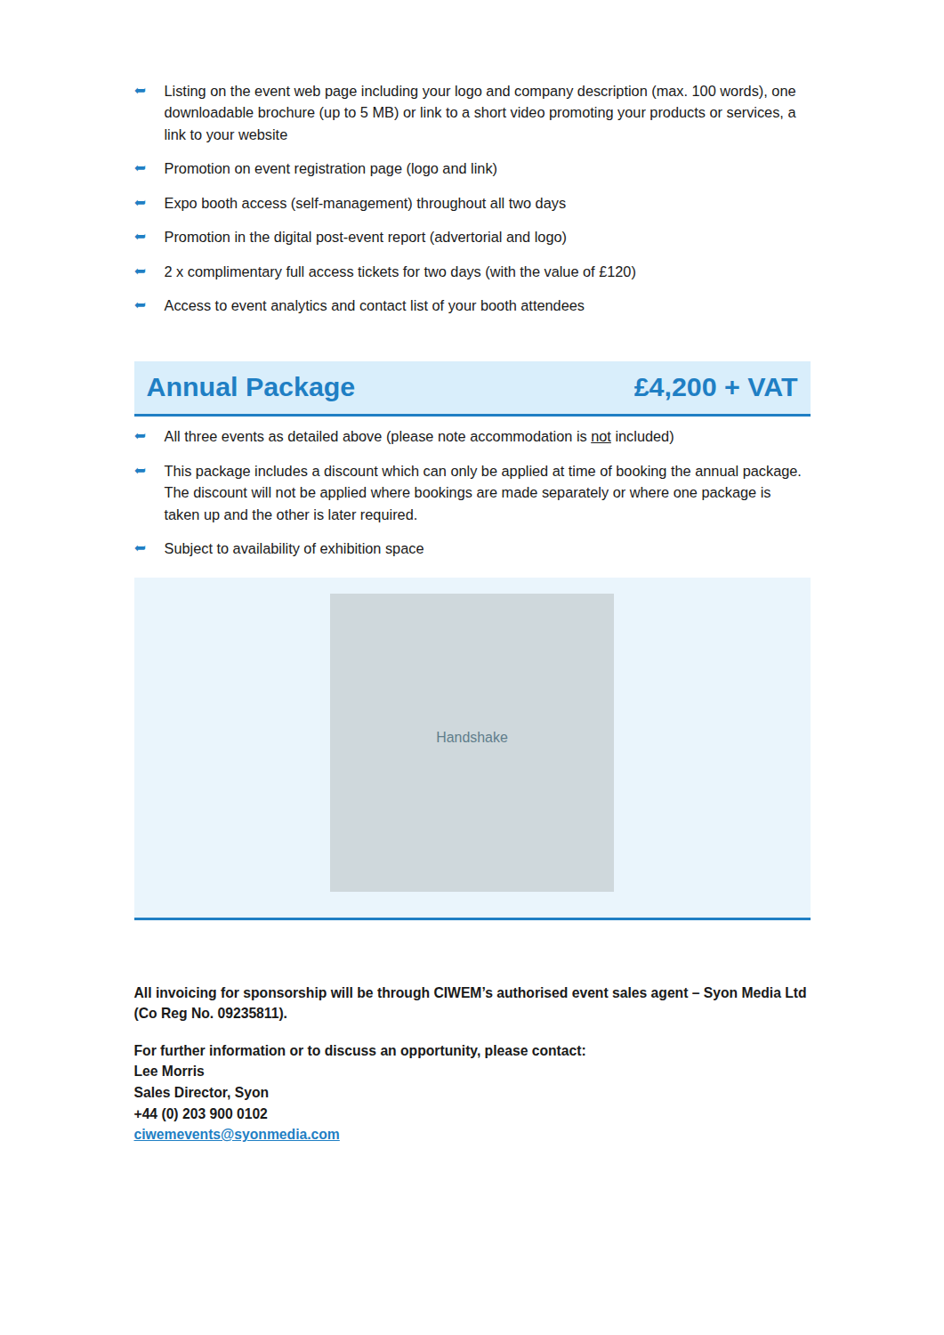Listing on the event web page including your logo and company description (max. 100 words), one downloadable brochure (up to 5 MB) or link to a short video promoting your products or services, a link to your website
Promotion on event registration page (logo and link)
Expo booth access (self-management) throughout all two days
Promotion in the digital post-event report (advertorial and logo)
2 x complimentary full access tickets for two days (with the value of £120)
Access to event analytics and contact list of your booth attendees
Annual Package
£4,200 + VAT
All three events as detailed above (please note accommodation is not included)
This package includes a discount which can only be applied at time of booking the annual package. The discount will not be applied where bookings are made separately or where one package is taken up and the other is later required.
Subject to availability of exhibition space
All invoicing for sponsorship will be through CIWEM’s authorised event sales agent – Syon Media Ltd (Co Reg No. 09235811).
For further information or to discuss an opportunity, please contact: Lee Morris Sales Director, Syon +44 (0) 203 900 0102 ciwemevents@syonmedia.com